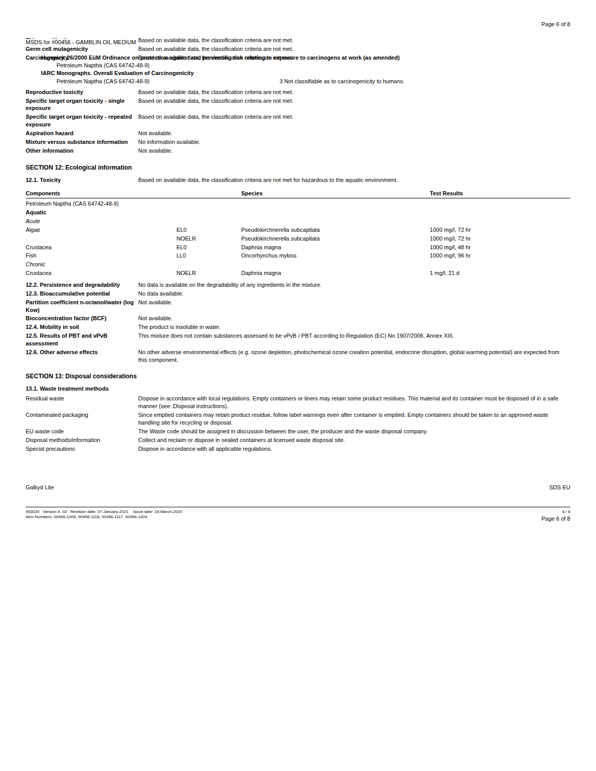Page 6 of 8
| Skin sensitisation | Based on available data, the classification criteria are not met. |
| Germ cell mutagenicity | Based on available data, the classification criteria are not met. |
| Carcinogenicity | Based on available data, the classification criteria are not met. |
MSDS for #00456 - GAMBLIN OIL MEDIUM
Hungary. 26/2000 EüM Ordinance on protection against and preventing risk relating to exposure to carcinogens at work (as amended)
Petroleum Naptha (CAS 64742-48-9)
IARC Monographs. Overall Evaluation of Carcinogenicity
| Petroleum Naptha (CAS 64742-48-9) | 3 Not classifiable as to carcinogenicity to humans. |
| Reproductive toxicity | Based on available data, the classification criteria are not met. |
| Specific target organ toxicity - single exposure | Based on available data, the classification criteria are not met. |
| Specific target organ toxicity - repeated exposure | Based on available data, the classification criteria are not met. |
| Aspiration hazard | Not available. |
| Mixture versus substance information | No information available. |
| Other information | Not available. |
SECTION 12: Ecological information
| 12.1. Toxicity | Based on available data, the classification criteria are not met for hazardous to the aquatic environment. |
| Components | | Species | Test Results |
| --- | --- | --- | --- |
| Petroleum Naptha (CAS 64742-48-9) |
| Aquatic | | | |
| Acute | | | |
| Algae | EL0 | Pseudokirchnerella subcapitata | 1000 mg/l, 72 hr |
| | NOELR | Pseudokirchnerella subcapitata | 1000 mg/l, 72 hr |
| Crustacea | EL0 | Daphnia magna | 1000 mg/l, 48 hr |
| Fish | LL0 | Oncorhynchus mykiss | 1000 mg/l, 96 hr |
| Chronic | | | |
| Crustacea | NOELR | Daphnia magna | 1 mg/l, 21 d |
| 12.2. Persistence and degradability | No data is available on the degradability of any ingredients in the mixture. |
| 12.3. Bioaccumulative potential | No data available. |
| Partition coefficient n-octanol/water (log Kow) | Not available. |
| Bioconcentration factor (BCF) | Not available. |
| 12.4. Mobility in soil | The product is insoluble in water. |
| 12.5. Results of PBT and vPvB assessment | This mixture does not contain substances assessed to be vPvB / PBT according to Regulation (EC) No 1907/2006, Annex XIII. |
| 12.6. Other adverse effects | No other adverse environmental effects (e.g. ozone depletion, photochemical ozone creation potential, endocrine disruption, global warming potential) are expected from this component. |
SECTION 13: Disposal considerations
13.1. Waste treatment methods
| Residual waste | Dispose in accordance with local regulations. Empty containers or liners may retain some product residues. This material and its container must be disposed of in a safe manner (see: Disposal instructions). |
| Contaminated packaging | Since emptied containers may retain product residue, follow label warnings even after container is emptied. Empty containers should be taken to an approved waste handling site for recycling or disposal. |
| EU waste code | The Waste code should be assigned in discussion between the user, the producer and the waste disposal company. |
| Disposal methods/information | Collect and reclaim or dispose in sealed containers at licensed waste disposal site. |
| Special precautions | Dispose in accordance with all applicable regulations. |
Galkyd Lite
SDS EU
953024 Version #: 03 Revision date: 07-January-2021 Issue date: 19-March-2020
Item Numbers: 00456-1005, 00456-1116, 00456-1117, 00456-1304
6 / 8
Page 6 of 8